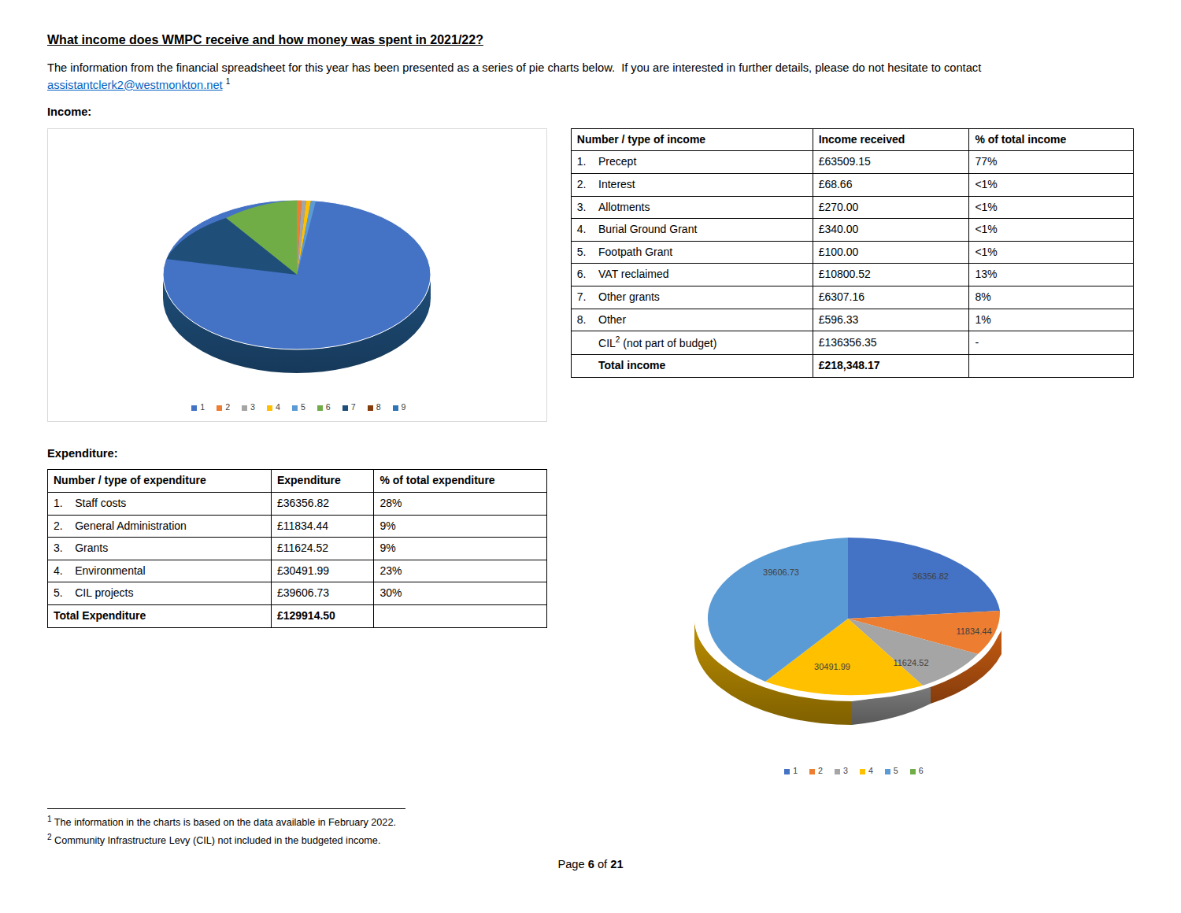What income does WMPC receive and how money was spent in 2021/22?
The information from the financial spreadsheet for this year has been presented as a series of pie charts below. If you are interested in further details, please do not hesitate to contact assistantclerk2@westmonkton.net 1
Income:
1 2 3 4 5 6 7 8 9
| Number / type of income | Income received | % of total income |
| --- | --- | --- |
| 1. Precept | £63509.15 | 77% |
| 2. Interest | £68.66 | <1% |
| 3. Allotments | £270.00 | <1% |
| 4. Burial Ground Grant | £340.00 | <1% |
| 5. Footpath Grant | £100.00 | <1% |
| 6. VAT reclaimed | £10800.52 | 13% |
| 7. Other grants | £6307.16 | 8% |
| 8. Other | £596.33 | 1% |
| CIL 2 (not part of budget) | £136356.35 | - |
| Total income | £218,348.17 | |
Expenditure:
| Number / type of expenditure | Expenditure | % of total expenditure |
| --- | --- | --- |
| 1. Staff costs | £36356.82 | 28% |
| 2. General Administration | £11834.44 | 9% |
| 3. Grants | £11624.52 | 9% |
| 4. Environmental | £30491.99 | 23% |
| 5. CIL projects | £39606.73 | 30% |
| Total Expenditure | £129914.50 | |
36356.82 11834.44 11624.52 30491.99 39606.73
1 2 3 4 5 6
1 The information in the charts is based on the data available in February 2022.
2 Community Infrastructure Levy (CIL) not included in the budgeted income.
Page 6 of 21